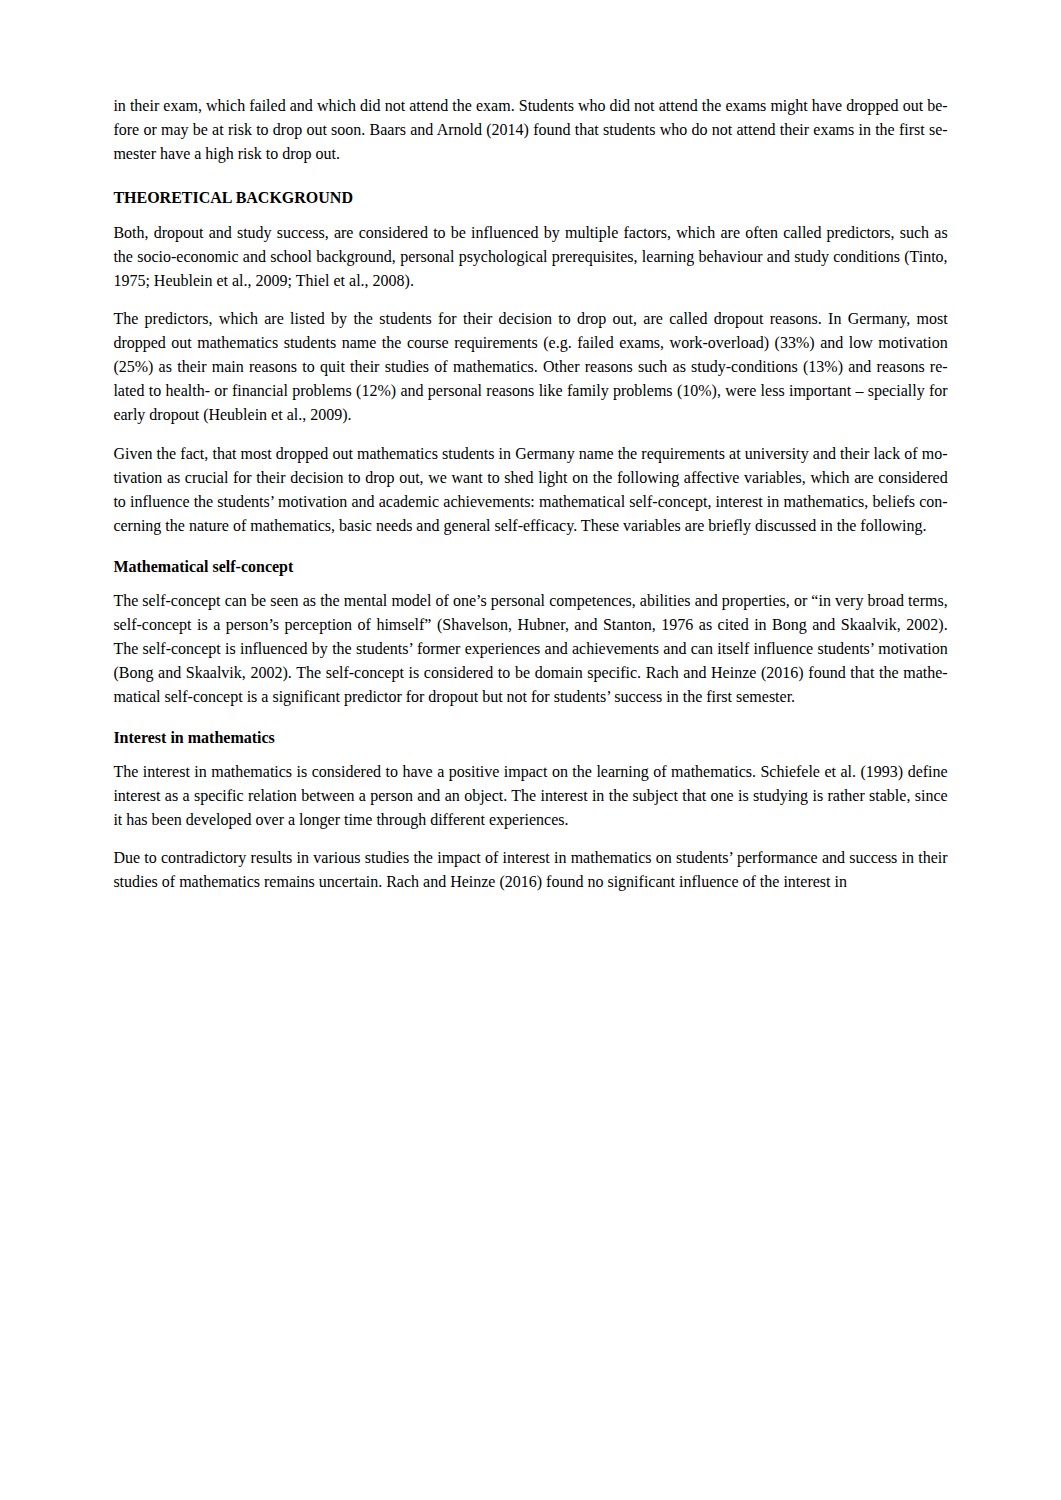in their exam, which failed and which did not attend the exam. Students who did not attend the exams might have dropped out before or may be at risk to drop out soon. Baars and Arnold (2014) found that students who do not attend their exams in the first semester have a high risk to drop out.
Theoretical Background
Both, dropout and study success, are considered to be influenced by multiple factors, which are often called predictors, such as the socio-economic and school background, personal psychological prerequisites, learning behaviour and study conditions (Tinto, 1975; Heublein et al., 2009; Thiel et al., 2008).
The predictors, which are listed by the students for their decision to drop out, are called dropout reasons. In Germany, most dropped out mathematics students name the course requirements (e.g. failed exams, work-overload) (33%) and low motivation (25%) as their main reasons to quit their studies of mathematics. Other reasons such as study-conditions (13%) and reasons related to health- or financial problems (12%) and personal reasons like family problems (10%), were less important – specially for early dropout (Heublein et al., 2009).
Given the fact, that most dropped out mathematics students in Germany name the requirements at university and their lack of motivation as crucial for their decision to drop out, we want to shed light on the following affective variables, which are considered to influence the students’ motivation and academic achievements: mathematical self-concept, interest in mathematics, beliefs concerning the nature of mathematics, basic needs and general self-efficacy. These variables are briefly discussed in the following.
Mathematical self-concept
The self-concept can be seen as the mental model of one’s personal competences, abilities and properties, or “in very broad terms, self-concept is a person’s perception of himself” (Shavelson, Hubner, and Stanton, 1976 as cited in Bong and Skaalvik, 2002). The self-concept is influenced by the students’ former experiences and achievements and can itself influence students’ motivation (Bong and Skaalvik, 2002). The self-concept is considered to be domain specific. Rach and Heinze (2016) found that the mathematical self-concept is a significant predictor for dropout but not for students’ success in the first semester.
Interest in mathematics
The interest in mathematics is considered to have a positive impact on the learning of mathematics. Schiefele et al. (1993) define interest as a specific relation between a person and an object. The interest in the subject that one is studying is rather stable, since it has been developed over a longer time through different experiences.
Due to contradictory results in various studies the impact of interest in mathematics on students’ performance and success in their studies of mathematics remains uncertain. Rach and Heinze (2016) found no significant influence of the interest in